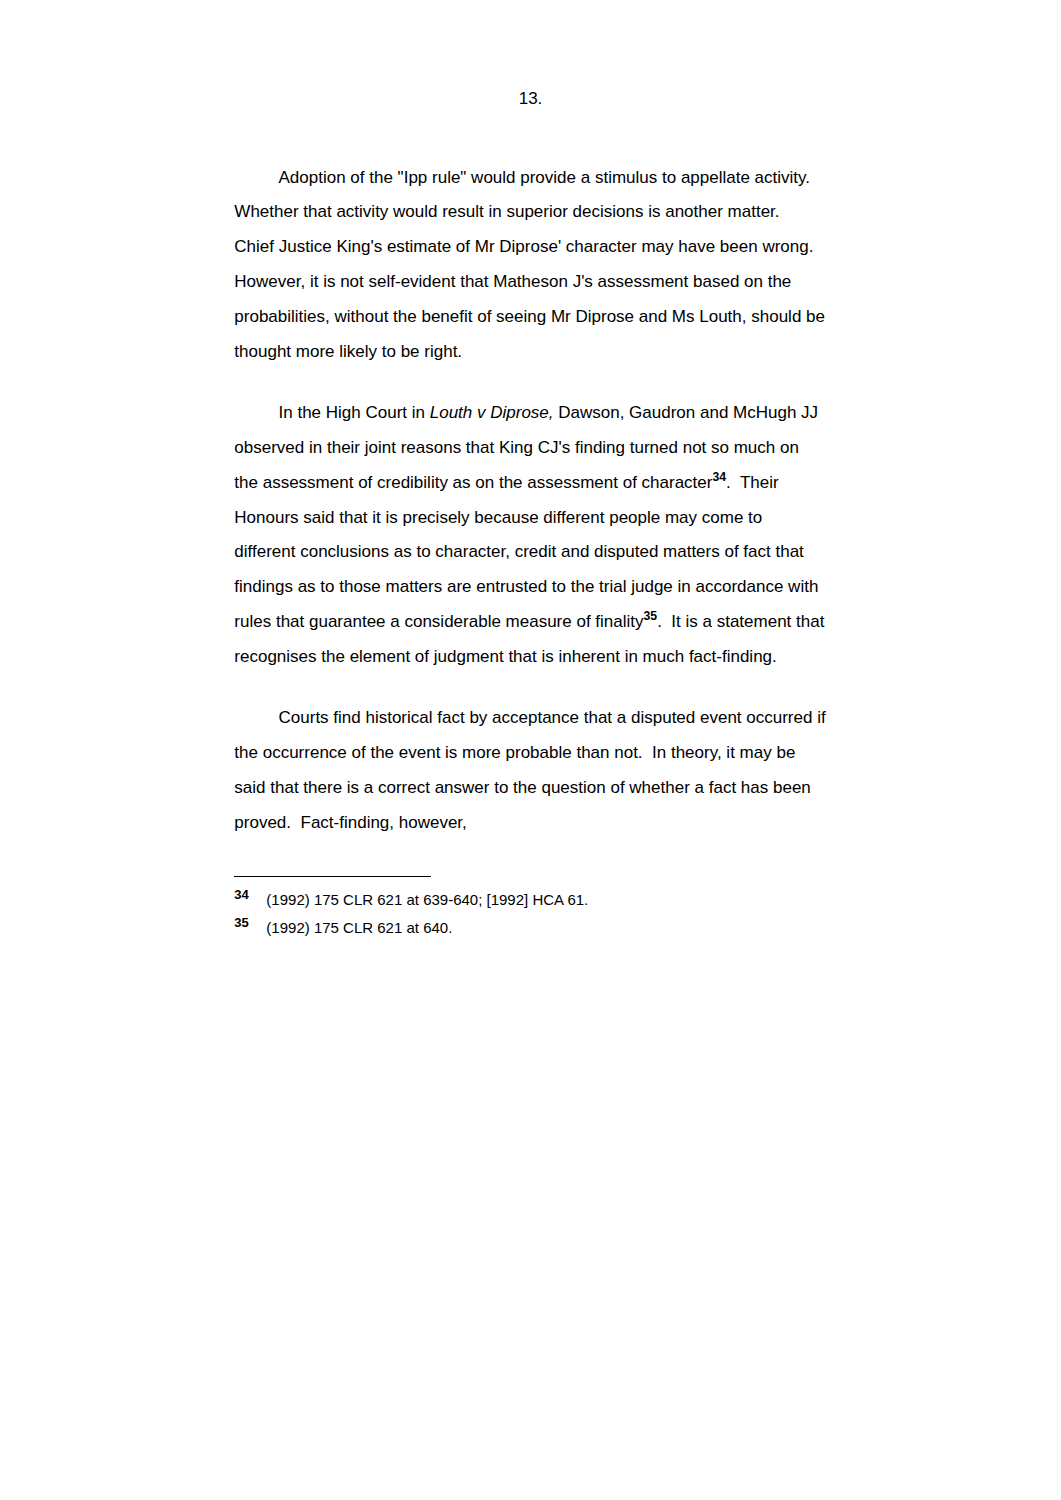13.
Adoption of the "Ipp rule" would provide a stimulus to appellate activity. Whether that activity would result in superior decisions is another matter. Chief Justice King's estimate of Mr Diprose' character may have been wrong. However, it is not self-evident that Matheson J's assessment based on the probabilities, without the benefit of seeing Mr Diprose and Ms Louth, should be thought more likely to be right.
In the High Court in Louth v Diprose, Dawson, Gaudron and McHugh JJ observed in their joint reasons that King CJ's finding turned not so much on the assessment of credibility as on the assessment of character34. Their Honours said that it is precisely because different people may come to different conclusions as to character, credit and disputed matters of fact that findings as to those matters are entrusted to the trial judge in accordance with rules that guarantee a considerable measure of finality35. It is a statement that recognises the element of judgment that is inherent in much fact-finding.
Courts find historical fact by acceptance that a disputed event occurred if the occurrence of the event is more probable than not. In theory, it may be said that there is a correct answer to the question of whether a fact has been proved. Fact-finding, however,
34(1992) 175 CLR 621 at 639-640; [1992] HCA 61.
35(1992) 175 CLR 621 at 640.